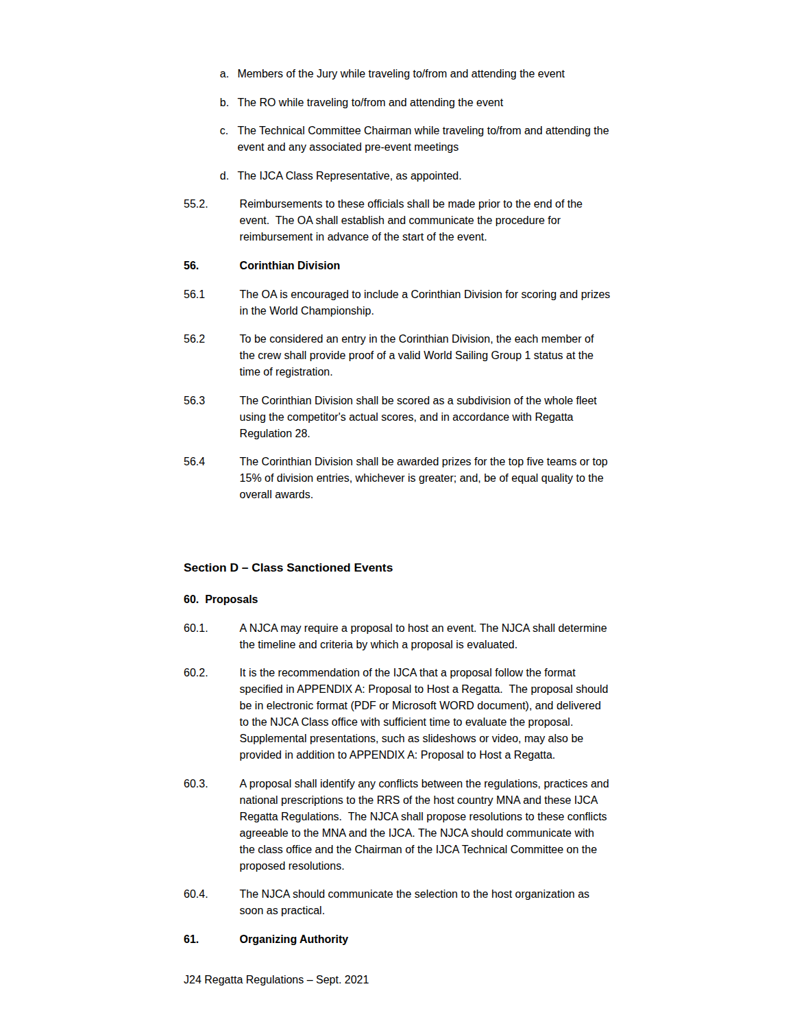a. Members of the Jury while traveling to/from and attending the event
b. The RO while traveling to/from and attending the event
c. The Technical Committee Chairman while traveling to/from and attending the event and any associated pre-event meetings
d. The IJCA Class Representative, as appointed.
55.2. Reimbursements to these officials shall be made prior to the end of the event. The OA shall establish and communicate the procedure for reimbursement in advance of the start of the event.
56. Corinthian Division
56.1 The OA is encouraged to include a Corinthian Division for scoring and prizes in the World Championship.
56.2 To be considered an entry in the Corinthian Division, the each member of the crew shall provide proof of a valid World Sailing Group 1 status at the time of registration.
56.3 The Corinthian Division shall be scored as a subdivision of the whole fleet using the competitor's actual scores, and in accordance with Regatta Regulation 28.
56.4 The Corinthian Division shall be awarded prizes for the top five teams or top 15% of division entries, whichever is greater; and, be of equal quality to the overall awards.
Section D – Class Sanctioned Events
60. Proposals
60.1. A NJCA may require a proposal to host an event. The NJCA shall determine the timeline and criteria by which a proposal is evaluated.
60.2. It is the recommendation of the IJCA that a proposal follow the format specified in APPENDIX A: Proposal to Host a Regatta. The proposal should be in electronic format (PDF or Microsoft WORD document), and delivered to the NJCA Class office with sufficient time to evaluate the proposal. Supplemental presentations, such as slideshows or video, may also be provided in addition to APPENDIX A: Proposal to Host a Regatta.
60.3. A proposal shall identify any conflicts between the regulations, practices and national prescriptions to the RRS of the host country MNA and these IJCA Regatta Regulations. The NJCA shall propose resolutions to these conflicts agreeable to the MNA and the IJCA. The NJCA should communicate with the class office and the Chairman of the IJCA Technical Committee on the proposed resolutions.
60.4. The NJCA should communicate the selection to the host organization as soon as practical.
61. Organizing Authority
J24 Regatta Regulations – Sept. 2021